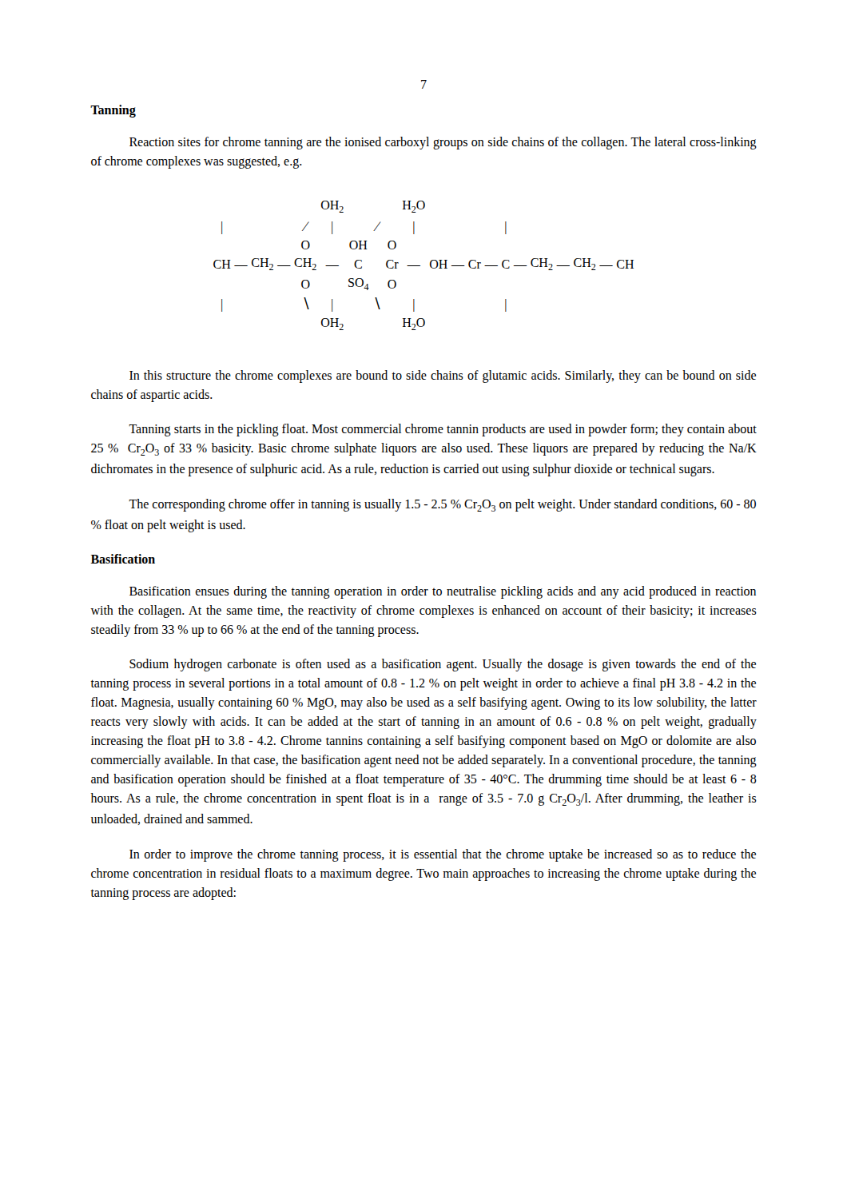7
Tanning
Reaction sites for chrome tanning are the ionised carboxyl groups on side chains of the collagen. The lateral cross-linking of chrome complexes was suggested, e.g.
| | | | | | OH 2 | | | | H 2 O | | | | | |
| / | | | | ∕ | / | | ∕ | | / | | | | | / |
| | | | | O | | OH | | O | | | | | | |
| CH | — | CH 2 | — | CH 2 | — | C | | Cr | — | OH | — | Cr | — | C | — | CH 2 | — | CH 2 | — | CH |
| | | | | O | | SO 4 | | O | | | | | | |
| / | | | | ∖ | / | | ∖ | | / | | | | | / |
| | | | | | OH 2 | | | | H 2 O | | | | | |
In this structure the chrome complexes are bound to side chains of glutamic acids. Similarly, they can be bound on side chains of aspartic acids.
Tanning starts in the pickling float. Most commercial chrome tannin products are used in powder form; they contain about 25 % Cr2O3 of 33 % basicity. Basic chrome sulphate liquors are also used. These liquors are prepared by reducing the Na/K dichromates in the presence of sulphuric acid. As a rule, reduction is carried out using sulphur dioxide or technical sugars.
The corresponding chrome offer in tanning is usually 1.5 - 2.5 % Cr2O3 on pelt weight. Under standard conditions, 60 - 80 % float on pelt weight is used.
Basification
Basification ensues during the tanning operation in order to neutralise pickling acids and any acid produced in reaction with the collagen. At the same time, the reactivity of chrome complexes is enhanced on account of their basicity; it increases steadily from 33 % up to 66 % at the end of the tanning process.
Sodium hydrogen carbonate is often used as a basification agent. Usually the dosage is given towards the end of the tanning process in several portions in a total amount of 0.8 - 1.2 % on pelt weight in order to achieve a final pH 3.8 - 4.2 in the float. Magnesia, usually containing 60 % MgO, may also be used as a self basifying agent. Owing to its low solubility, the latter reacts very slowly with acids. It can be added at the start of tanning in an amount of 0.6 - 0.8 % on pelt weight, gradually increasing the float pH to 3.8 - 4.2. Chrome tannins containing a self basifying component based on MgO or dolomite are also commercially available. In that case, the basification agent need not be added separately. In a conventional procedure, the tanning and basification operation should be finished at a float temperature of 35 - 40°C. The drumming time should be at least 6 - 8 hours. As a rule, the chrome concentration in spent float is in a range of 3.5 - 7.0 g Cr2O3/l. After drumming, the leather is unloaded, drained and sammed.
In order to improve the chrome tanning process, it is essential that the chrome uptake be increased so as to reduce the chrome concentration in residual floats to a maximum degree. Two main approaches to increasing the chrome uptake during the tanning process are adopted: